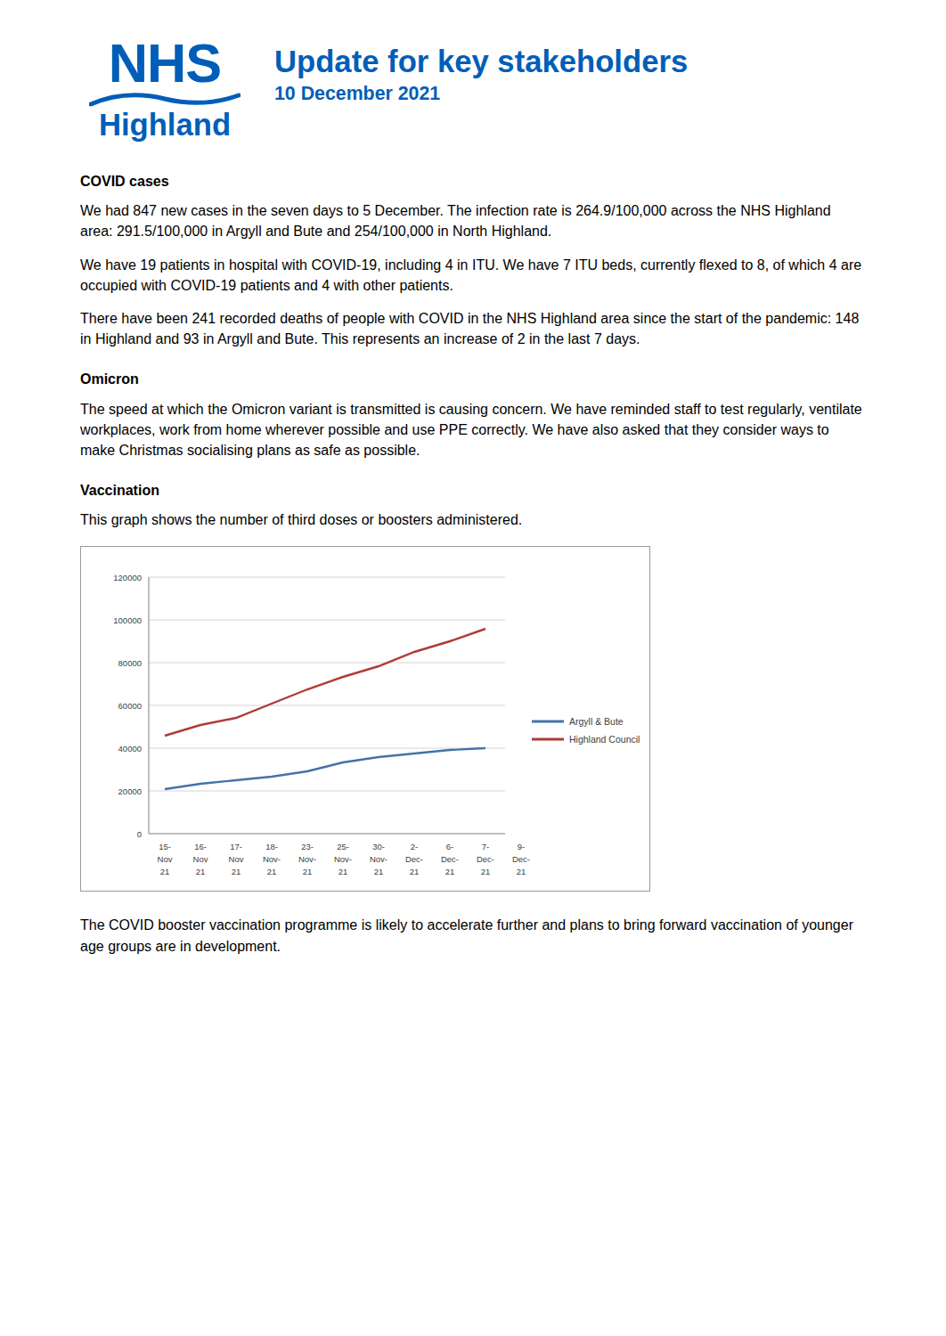NHS Highland
Update for key stakeholders
10 December 2021
COVID cases
We had 847 new cases in the seven days to 5 December. The infection rate is 264.9/100,000 across the NHS Highland area: 291.5/100,000 in Argyll and Bute and 254/100,000 in North Highland.
We have 19 patients in hospital with COVID-19, including 4 in ITU. We have 7 ITU beds, currently flexed to 8, of which 4 are occupied with COVID-19 patients and 4 with other patients.
There have been 241 recorded deaths of people with COVID in the NHS Highland area since the start of the pandemic: 148 in Highland and 93 in Argyll and Bute. This represents an increase of 2 in the last 7 days.
Omicron
The speed at which the Omicron variant is transmitted is causing concern. We have reminded staff to test regularly, ventilate workplaces, work from home wherever possible and use PPE correctly. We have also asked that they consider ways to make Christmas socialising plans as safe as possible.
Vaccination
This graph shows the number of third doses or boosters administered.
120000 100000 80000 60000 40000 20000 0 15-Nov21 16-Nov21 17-Nov21 18-Nov-21 23-Nov-21 25-Nov-21 30-Nov-21 2-Dec-21 6-Dec-21 7-Dec-21 9-Dec-21 Argyll & Bute Highland Council
The COVID booster vaccination programme is likely to accelerate further and plans to bring forward vaccination of younger age groups are in development.